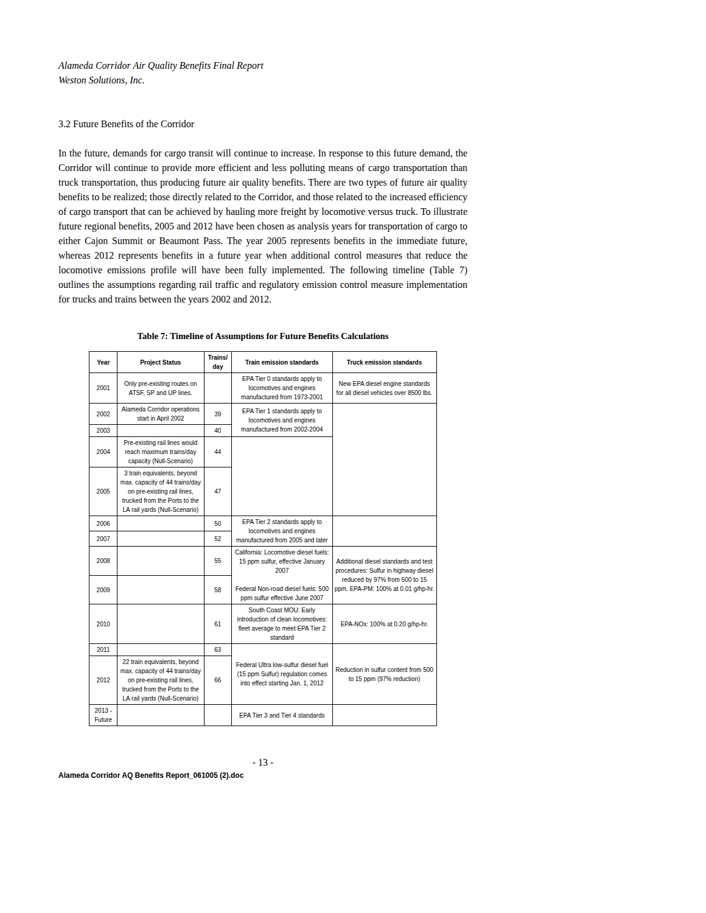Alameda Corridor Air Quality Benefits Final Report
Weston Solutions, Inc.
3.2 Future Benefits of the Corridor
In the future, demands for cargo transit will continue to increase. In response to this future demand, the Corridor will continue to provide more efficient and less polluting means of cargo transportation than truck transportation, thus producing future air quality benefits. There are two types of future air quality benefits to be realized; those directly related to the Corridor, and those related to the increased efficiency of cargo transport that can be achieved by hauling more freight by locomotive versus truck. To illustrate future regional benefits, 2005 and 2012 have been chosen as analysis years for transportation of cargo to either Cajon Summit or Beaumont Pass. The year 2005 represents benefits in the immediate future, whereas 2012 represents benefits in a future year when additional control measures that reduce the locomotive emissions profile will have been fully implemented. The following timeline (Table 7) outlines the assumptions regarding rail traffic and regulatory emission control measure implementation for trucks and trains between the years 2002 and 2012.
Table 7: Timeline of Assumptions for Future Benefits Calculations
| Year | Project Status | Trains/ day | Train emission standards | Truck emission standards |
| --- | --- | --- | --- | --- |
| 2001 | Only pre-existing routes on ATSF, SP and UP lines. | | EPA Tier 0 standards apply to locomotives and engines manufactured from 1973-2001 | New EPA diesel engine standards for all diesel vehicles over 8500 lbs. |
| 2002 | Alameda Corridor operations start in April 2002 | 39 | EPA Tier 1 standards apply to locomotives and engines manufactured from 2002-2004 | |
| 2003 | | 40 |
| 2004 | Pre-existing rail lines would reach maximum trains/day capacity (Null-Scenario) | 44 | |
| 2005 | 3 train equivalents, beyond max. capacity of 44 trains/day on pre-existing rail lines, trucked from the Ports to the LA rail yards (Null-Scenario) | 47 |
| 2006 | | 50 | EPA Tier 2 standards apply to locomotives and engines manufactured from 2005 and later | |
| 2007 | | 52 |
| 2008 | | 55 | California: Locomotive diesel fuels: 15 ppm sulfur, effective January 2007 Federal Non-road diesel fuels: 500 ppm sulfur effective June 2007 | Additional diesel standards and test procedures: Sulfur in highway diesel reduced by 97% from 500 to 15 ppm. EPA-PM: 100% at 0.01 g/hp-hr. |
| 2009 | | 58 |
| 2010 | | 61 | South Coast MOU: Early introduction of clean locomotives: fleet average to meet EPA Tier 2 standard | EPA-NOx: 100% at 0.20 g/hp-hr. |
| 2011 | | 63 | Federal Ultra low-sulfur diesel fuel (15 ppm Sulfur) regulation comes into effect starting Jan. 1, 2012 | Reduction in sulfur content from 500 to 15 ppm (97% reduction) |
| 2012 | 22 train equivalents, beyond max. capacity of 44 trains/day on pre-existing rail lines, trucked from the Ports to the LA rail yards (Null-Scenario) | 66 |
| 2013 - Future | | | EPA Tier 3 and Tier 4 standards | |
- 13 -
Alameda Corridor AQ Benefits Report_061005 (2).doc